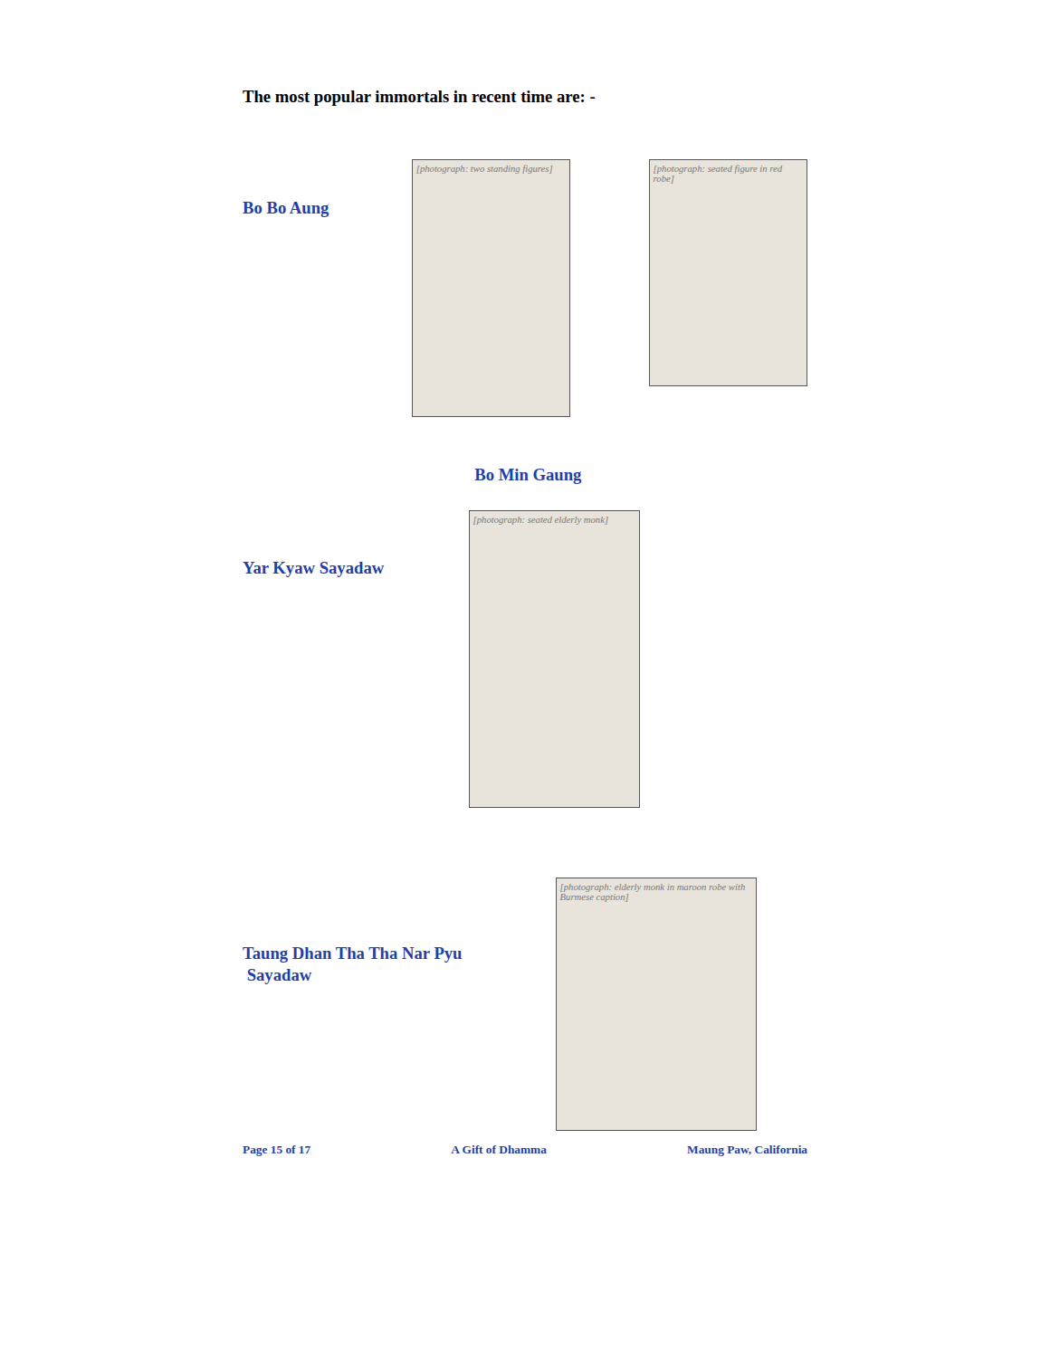The most popular immortals in recent time are: -
Bo Bo Aung
[photograph: two standing figures]
[photograph: seated figure in red robe]
Bo Min Gaung
Yar Kyaw Sayadaw
[photograph: seated elderly monk]
Taung Dhan Tha Tha Nar Pyu
Sayadaw
[photograph: elderly monk in maroon robe with Burmese caption]
Page 15 of 17 A Gift of Dhamma Maung Paw, California